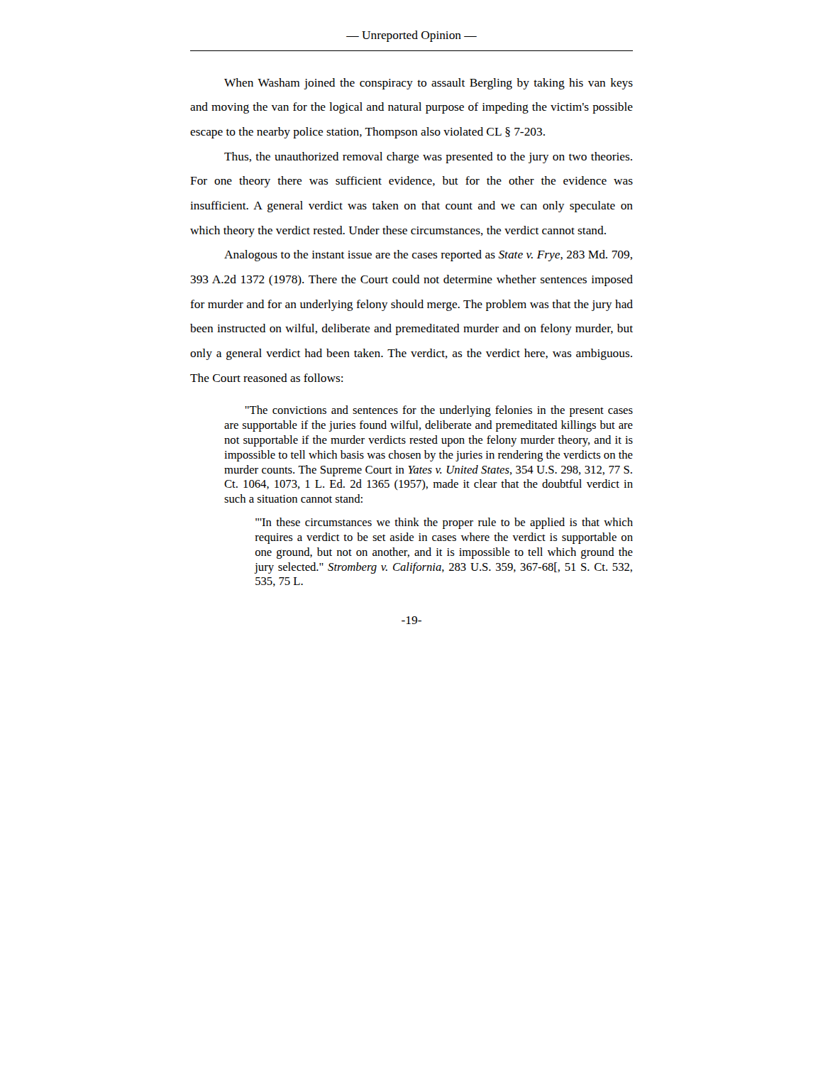— Unreported Opinion —
When Washam joined the conspiracy to assault Bergling by taking his van keys and moving the van for the logical and natural purpose of impeding the victim's possible escape to the nearby police station, Thompson also violated CL § 7-203.
Thus, the unauthorized removal charge was presented to the jury on two theories. For one theory there was sufficient evidence, but for the other the evidence was insufficient. A general verdict was taken on that count and we can only speculate on which theory the verdict rested. Under these circumstances, the verdict cannot stand.
Analogous to the instant issue are the cases reported as State v. Frye, 283 Md. 709, 393 A.2d 1372 (1978). There the Court could not determine whether sentences imposed for murder and for an underlying felony should merge. The problem was that the jury had been instructed on wilful, deliberate and premeditated murder and on felony murder, but only a general verdict had been taken. The verdict, as the verdict here, was ambiguous. The Court reasoned as follows:
"The convictions and sentences for the underlying felonies in the present cases are supportable if the juries found wilful, deliberate and premeditated killings but are not supportable if the murder verdicts rested upon the felony murder theory, and it is impossible to tell which basis was chosen by the juries in rendering the verdicts on the murder counts. The Supreme Court in Yates v. United States, 354 U.S. 298, 312, 77 S. Ct. 1064, 1073, 1 L. Ed. 2d 1365 (1957), made it clear that the doubtful verdict in such a situation cannot stand:
"'In these circumstances we think the proper rule to be applied is that which requires a verdict to be set aside in cases where the verdict is supportable on one ground, but not on another, and it is impossible to tell which ground the jury selected." Stromberg v. California, 283 U.S. 359, 367-68[, 51 S. Ct. 532, 535, 75 L.
-19-